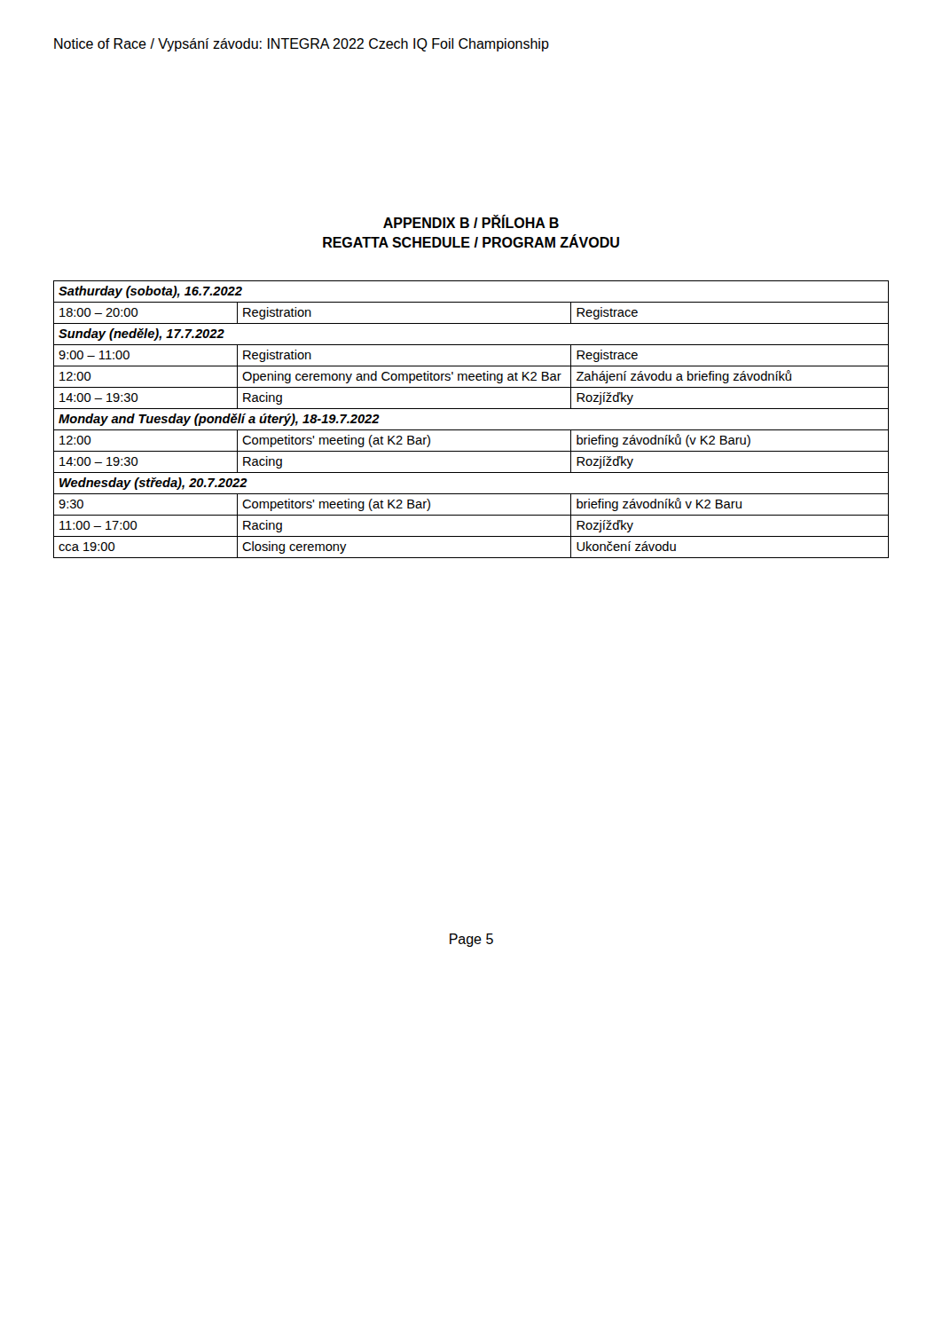Notice of Race / Vypsání závodu: INTEGRA 2022 Czech IQ Foil Championship
APPENDIX B / PŘÍLOHA B
REGATTA SCHEDULE / PROGRAM ZÁVODU
| Sathurday (sobota), 16.7.2022 |
| 18:00 – 20:00 | Registration | Registrace |
| Sunday (neděle), 17.7.2022 |
| 9:00 – 11:00 | Registration | Registrace |
| 12:00 | Opening ceremony and Competitors' meeting at K2 Bar | Zahájení závodu a briefing závodníků |
| 14:00 – 19:30 | Racing | Rozjížďky |
| Monday and Tuesday (pondělí a úterý), 18-19.7.2022 |
| 12:00 | Competitors' meeting (at K2 Bar) | briefing závodníků (v K2 Baru) |
| 14:00 – 19:30 | Racing | Rozjížďky |
| Wednesday (středa), 20.7.2022 |
| 9:30 | Competitors' meeting (at K2 Bar) | briefing závodníků v K2 Baru |
| 11:00 – 17:00 | Racing | Rozjížďky |
| cca 19:00 | Closing ceremony | Ukončení závodu |
Page 5